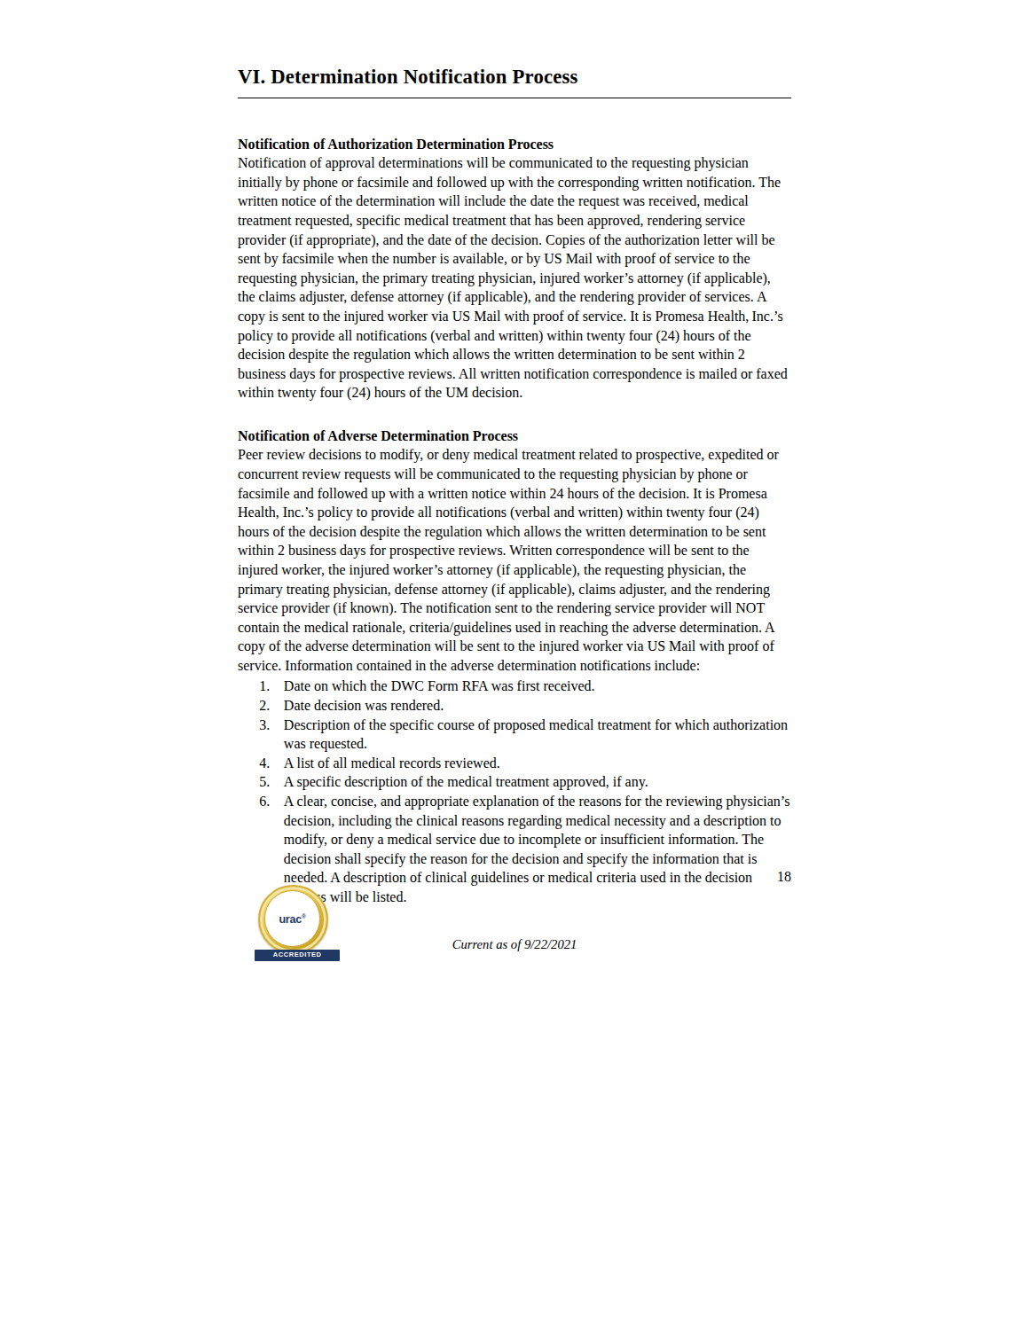VI. Determination Notification Process
Notification of Authorization Determination Process
Notification of approval determinations will be communicated to the requesting physician initially by phone or facsimile and followed up with the corresponding written notification. The written notice of the determination will include the date the request was received, medical treatment requested, specific medical treatment that has been approved, rendering service provider (if appropriate), and the date of the decision. Copies of the authorization letter will be sent by facsimile when the number is available, or by US Mail with proof of service to the requesting physician, the primary treating physician, injured worker’s attorney (if applicable), the claims adjuster, defense attorney (if applicable), and the rendering provider of services. A copy is sent to the injured worker via US Mail with proof of service. It is Promesa Health, Inc.’s policy to provide all notifications (verbal and written) within twenty four (24) hours of the decision despite the regulation which allows the written determination to be sent within 2 business days for prospective reviews. All written notification correspondence is mailed or faxed within twenty four (24) hours of the UM decision.
Notification of Adverse Determination Process
Peer review decisions to modify, or deny medical treatment related to prospective, expedited or concurrent review requests will be communicated to the requesting physician by phone or facsimile and followed up with a written notice within 24 hours of the decision. It is Promesa Health, Inc.’s policy to provide all notifications (verbal and written) within twenty four (24) hours of the decision despite the regulation which allows the written determination to be sent within 2 business days for prospective reviews. Written correspondence will be sent to the injured worker, the injured worker’s attorney (if applicable), the requesting physician, the primary treating physician, defense attorney (if applicable), claims adjuster, and the rendering service provider (if known). The notification sent to the rendering service provider will NOT contain the medical rationale, criteria/guidelines used in reaching the adverse determination. A copy of the adverse determination will be sent to the injured worker via US Mail with proof of service. Information contained in the adverse determination notifications include:
Date on which the DWC Form RFA was first received.
Date decision was rendered.
Description of the specific course of proposed medical treatment for which authorization was requested.
A list of all medical records reviewed.
A specific description of the medical treatment approved, if any.
A clear, concise, and appropriate explanation of the reasons for the reviewing physician’s decision, including the clinical reasons regarding medical necessity and a description to modify, or deny a medical service due to incomplete or insufficient information. The decision shall specify the reason for the decision and specify the information that is needed. A description of clinical guidelines or medical criteria used in the decision process will be listed.
18
urac®
ACCREDITED
Current as of 9/22/2021